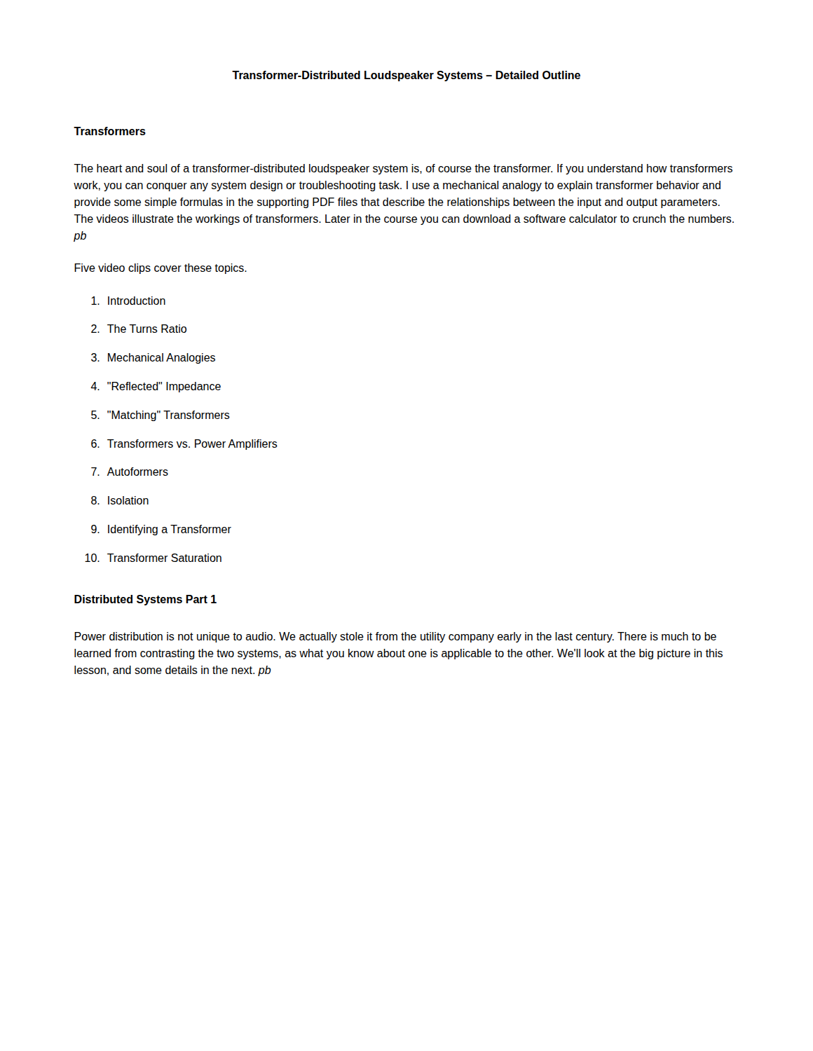Transformer-Distributed Loudspeaker Systems – Detailed Outline
Transformers
The heart and soul of a transformer-distributed loudspeaker system is, of course the transformer. If you understand how transformers work, you can conquer any system design or troubleshooting task. I use a mechanical analogy to explain transformer behavior and provide some simple formulas in the supporting PDF files that describe the relationships between the input and output parameters. The videos illustrate the workings of transformers. Later in the course you can download a software calculator to crunch the numbers. pb
Five video clips cover these topics.
Introduction
The Turns Ratio
Mechanical Analogies
"Reflected" Impedance
"Matching" Transformers
Transformers vs. Power Amplifiers
Autoformers
Isolation
Identifying a Transformer
Transformer Saturation
Distributed Systems Part 1
Power distribution is not unique to audio. We actually stole it from the utility company early in the last century. There is much to be learned from contrasting the two systems, as what you know about one is applicable to the other. We'll look at the big picture in this lesson, and some details in the next. pb